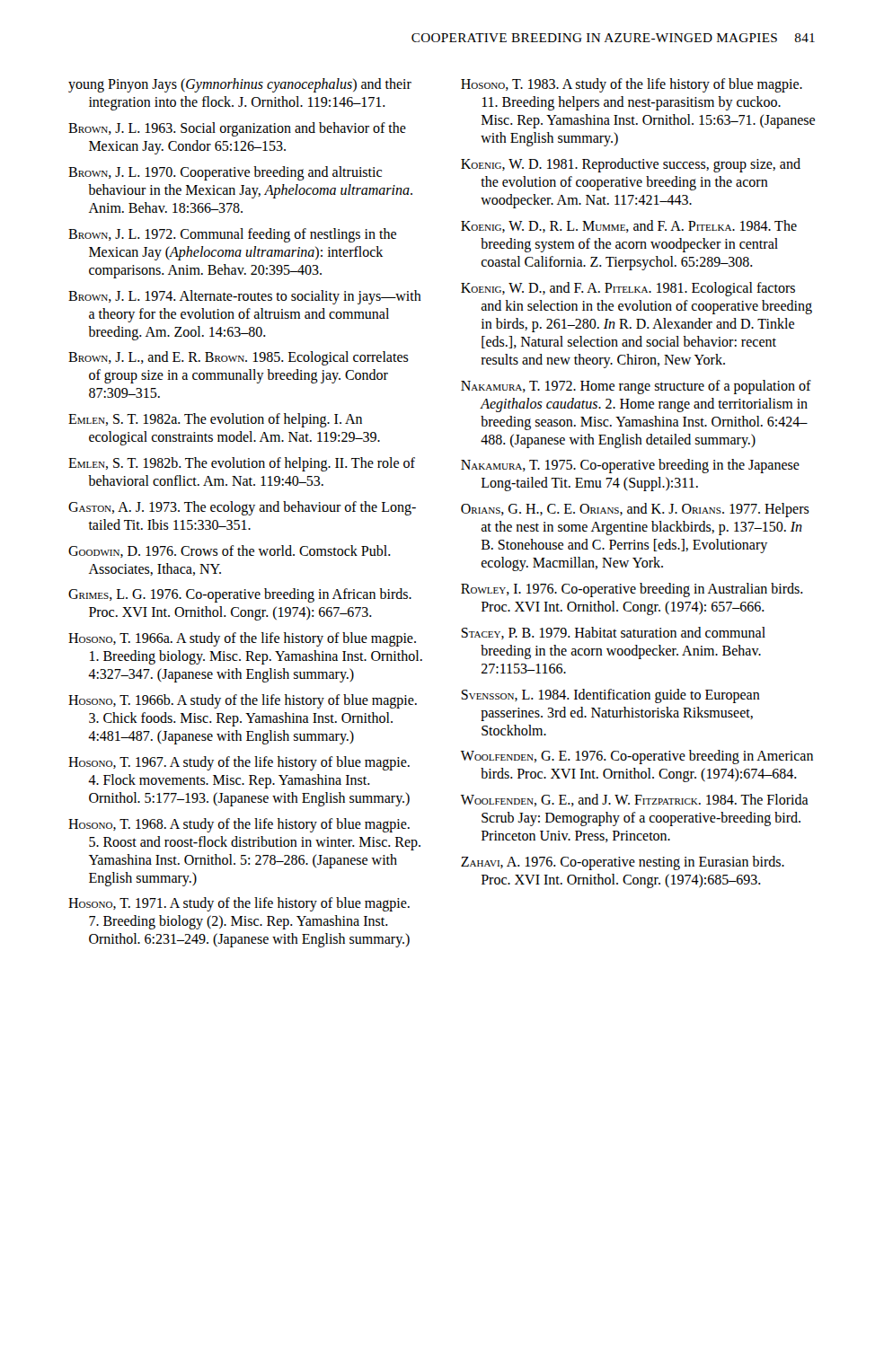COOPERATIVE BREEDING IN AZURE-WINGED MAGPIES841
young Pinyon Jays (Gymnorhinus cyanocephalus) and their integration into the flock. J. Ornithol. 119:146–171.
Brown, J. L. 1963. Social organization and behavior of the Mexican Jay. Condor 65:126–153.
Brown, J. L. 1970. Cooperative breeding and altruistic behaviour in the Mexican Jay, Aphelocoma ultramarina. Anim. Behav. 18:366–378.
Brown, J. L. 1972. Communal feeding of nestlings in the Mexican Jay (Aphelocoma ultramarina): interflock comparisons. Anim. Behav. 20:395–403.
Brown, J. L. 1974. Alternate-routes to sociality in jays—with a theory for the evolution of altruism and communal breeding. Am. Zool. 14:63–80.
Brown, J. L., and E. R. Brown. 1985. Ecological correlates of group size in a communally breeding jay. Condor 87:309–315.
Emlen, S. T. 1982a. The evolution of helping. I. An ecological constraints model. Am. Nat. 119:29–39.
Emlen, S. T. 1982b. The evolution of helping. II. The role of behavioral conflict. Am. Nat. 119:40–53.
Gaston, A. J. 1973. The ecology and behaviour of the Long-tailed Tit. Ibis 115:330–351.
Goodwin, D. 1976. Crows of the world. Comstock Publ. Associates, Ithaca, NY.
Grimes, L. G. 1976. Co-operative breeding in African birds. Proc. XVI Int. Ornithol. Congr. (1974): 667–673.
Hosono, T. 1966a. A study of the life history of blue magpie. 1. Breeding biology. Misc. Rep. Yamashina Inst. Ornithol. 4:327–347. (Japanese with English summary.)
Hosono, T. 1966b. A study of the life history of blue magpie. 3. Chick foods. Misc. Rep. Yamashina Inst. Ornithol. 4:481–487. (Japanese with English summary.)
Hosono, T. 1967. A study of the life history of blue magpie. 4. Flock movements. Misc. Rep. Yamashina Inst. Ornithol. 5:177–193. (Japanese with English summary.)
Hosono, T. 1968. A study of the life history of blue magpie. 5. Roost and roost-flock distribution in winter. Misc. Rep. Yamashina Inst. Ornithol. 5: 278–286. (Japanese with English summary.)
Hosono, T. 1971. A study of the life history of blue magpie. 7. Breeding biology (2). Misc. Rep. Yamashina Inst. Ornithol. 6:231–249. (Japanese with English summary.)
Hosono, T. 1983. A study of the life history of blue magpie. 11. Breeding helpers and nest-parasitism by cuckoo. Misc. Rep. Yamashina Inst. Ornithol. 15:63–71. (Japanese with English summary.)
Koenig, W. D. 1981. Reproductive success, group size, and the evolution of cooperative breeding in the acorn woodpecker. Am. Nat. 117:421–443.
Koenig, W. D., R. L. Mumme, and F. A. Pitelka. 1984. The breeding system of the acorn woodpecker in central coastal California. Z. Tierpsychol. 65:289–308.
Koenig, W. D., and F. A. Pitelka. 1981. Ecological factors and kin selection in the evolution of cooperative breeding in birds, p. 261–280. In R. D. Alexander and D. Tinkle [eds.], Natural selection and social behavior: recent results and new theory. Chiron, New York.
Nakamura, T. 1972. Home range structure of a population of Aegithalos caudatus. 2. Home range and territorialism in breeding season. Misc. Yamashina Inst. Ornithol. 6:424–488. (Japanese with English detailed summary.)
Nakamura, T. 1975. Co-operative breeding in the Japanese Long-tailed Tit. Emu 74 (Suppl.):311.
Orians, G. H., C. E. Orians, and K. J. Orians. 1977. Helpers at the nest in some Argentine blackbirds, p. 137–150. In B. Stonehouse and C. Perrins [eds.], Evolutionary ecology. Macmillan, New York.
Rowley, I. 1976. Co-operative breeding in Australian birds. Proc. XVI Int. Ornithol. Congr. (1974): 657–666.
Stacey, P. B. 1979. Habitat saturation and communal breeding in the acorn woodpecker. Anim. Behav. 27:1153–1166.
Svensson, L. 1984. Identification guide to European passerines. 3rd ed. Naturhistoriska Riksmuseet, Stockholm.
Woolfenden, G. E. 1976. Co-operative breeding in American birds. Proc. XVI Int. Ornithol. Congr. (1974):674–684.
Woolfenden, G. E., and J. W. Fitzpatrick. 1984. The Florida Scrub Jay: Demography of a cooperative-breeding bird. Princeton Univ. Press, Princeton.
Zahavi, A. 1976. Co-operative nesting in Eurasian birds. Proc. XVI Int. Ornithol. Congr. (1974):685–693.